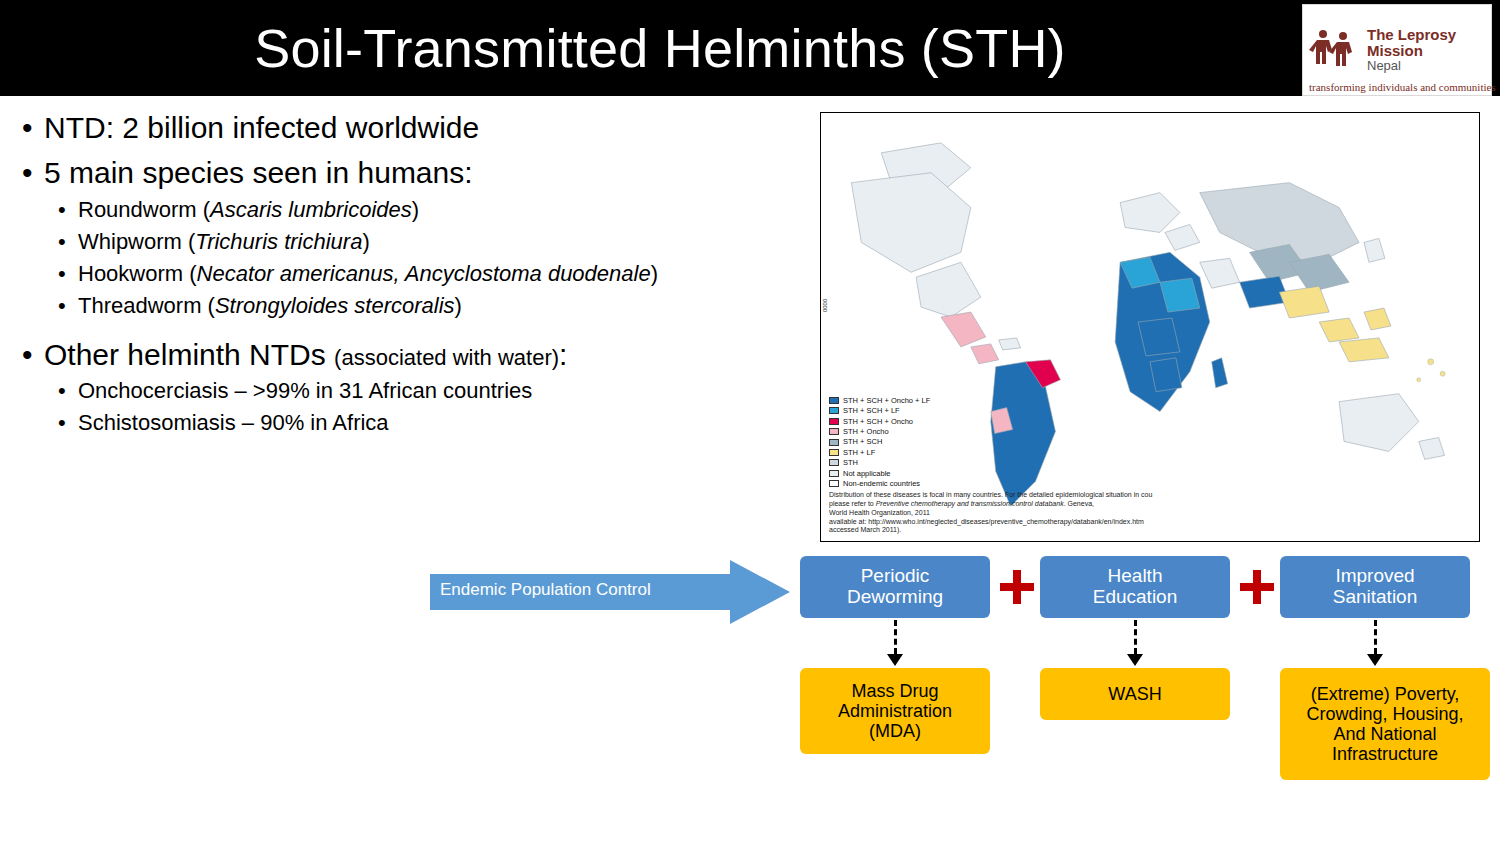Soil-Transmitted Helminths (STH)
The Leprosy
Mission
Nepal
transforming individuals and communities
NTD: 2 billion infected worldwide
5 main species seen in humans:
Roundworm (Ascaris lumbricoides)
Whipworm (Trichuris trichiura)
Hookworm (Necator americanus, Ancyclostoma duodenale)
Threadworm (Strongyloides stercoralis)
Other helminth NTDs (associated with water):
Onchocerciasis – >99% in 31 African countries
Schistosomiasis – 90% in Africa
0000
STH + SCH + Oncho + LF
STH + SCH + LF
STH + SCH + Oncho
STH + Oncho
STH + SCH
STH + LF
STH
Not applicable
Non-endemic countries
Distribution of these diseases is focal in many countries. For the detailed epidemiological situation in cou
please refer to Preventive chemotherapy and transmission control databank. Geneva,
World Health Organization, 2011
available at: http://www.who.int/neglected_diseases/preventive_chemotherapy/databank/en/index.htm
accessed March 2011).
Endemic Population Control
Periodic
Deworming
Health
Education
Improved
Sanitation
Mass Drug
Administration
(MDA)
WASH
(Extreme) Poverty,
Crowding, Housing,
And National
Infrastructure